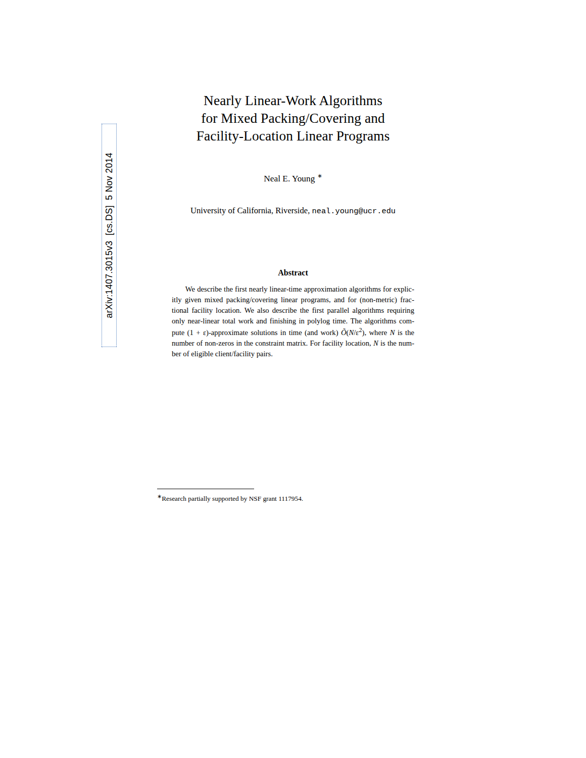arXiv:1407.3015v3 [cs.DS] 5 Nov 2014
Nearly Linear-Work Algorithms
for Mixed Packing/Covering and
Facility-Location Linear Programs
Neal E. Young ∗
University of California, Riverside, neal.young@ucr.edu
Abstract
We describe the first nearly linear-time approximation algorithms for explicitly given mixed packing/covering linear programs, and for (non-metric) fractional facility location. We also describe the first parallel algorithms requiring only near-linear total work and finishing in polylog time. The algorithms compute (1 + ε)-approximate solutions in time (and work) Õ(N/ε2), where N is the number of non-zeros in the constraint matrix. For facility location, N is the number of eligible client/facility pairs.
∗Research partially supported by NSF grant 1117954.